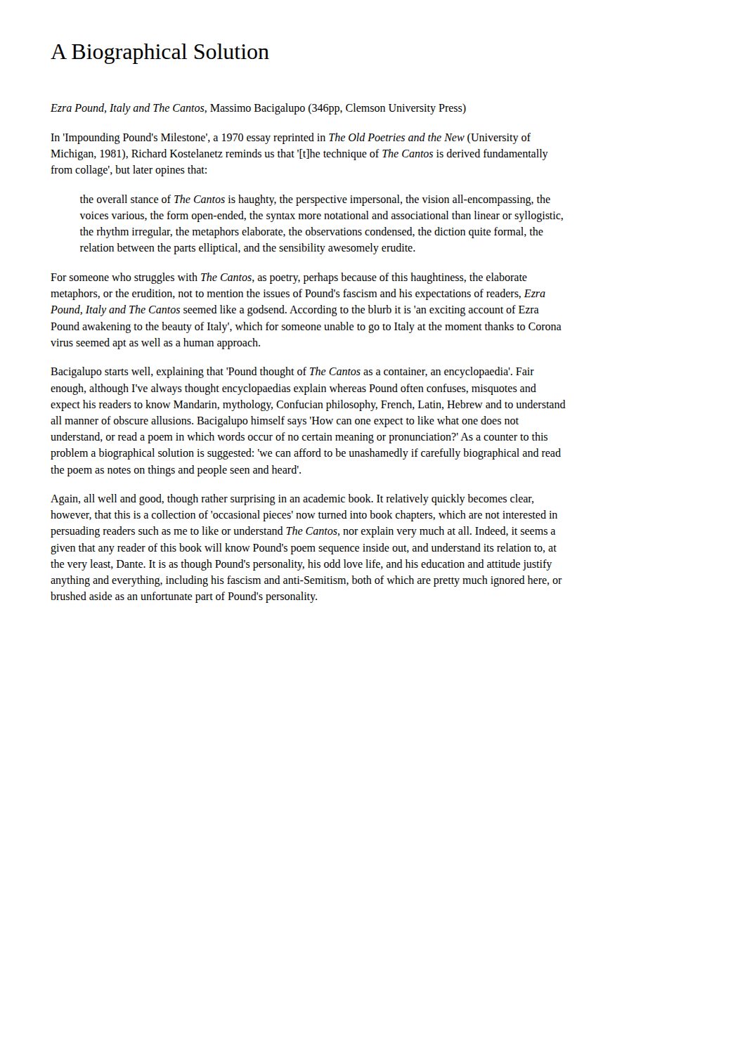A Biographical Solution
Ezra Pound, Italy and The Cantos, Massimo Bacigalupo (346pp, Clemson University Press)
In 'Impounding Pound's Milestone', a 1970 essay reprinted in The Old Poetries and the New (University of Michigan, 1981), Richard Kostelanetz reminds us that '[t]he technique of The Cantos is derived fundamentally from collage', but later opines that:
the overall stance of The Cantos is haughty, the perspective impersonal, the vision all-encompassing, the voices various, the form open-ended, the syntax more notational and associational than linear or syllogistic, the rhythm irregular, the metaphors elaborate, the observations condensed, the diction quite formal, the relation between the parts elliptical, and the sensibility awesomely erudite.
For someone who struggles with The Cantos, as poetry, perhaps because of this haughtiness, the elaborate metaphors, or the erudition, not to mention the issues of Pound's fascism and his expectations of readers, Ezra Pound, Italy and The Cantos seemed like a godsend. According to the blurb it is 'an exciting account of Ezra Pound awakening to the beauty of Italy', which for someone unable to go to Italy at the moment thanks to Corona virus seemed apt as well as a human approach.
Bacigalupo starts well, explaining that 'Pound thought of The Cantos as a container, an encyclopaedia'. Fair enough, although I've always thought encyclopaedias explain whereas Pound often confuses, misquotes and expect his readers to know Mandarin, mythology, Confucian philosophy, French, Latin, Hebrew and to understand all manner of obscure allusions. Bacigalupo himself says 'How can one expect to like what one does not understand, or read a poem in which words occur of no certain meaning or pronunciation?' As a counter to this problem a biographical solution is suggested: 'we can afford to be unashamedly if carefully biographical and read the poem as notes on things and people seen and heard'.
Again, all well and good, though rather surprising in an academic book. It relatively quickly becomes clear, however, that this is a collection of 'occasional pieces' now turned into book chapters, which are not interested in persuading readers such as me to like or understand The Cantos, nor explain very much at all. Indeed, it seems a given that any reader of this book will know Pound's poem sequence inside out, and understand its relation to, at the very least, Dante. It is as though Pound's personality, his odd love life, and his education and attitude justify anything and everything, including his fascism and anti-Semitism, both of which are pretty much ignored here, or brushed aside as an unfortunate part of Pound's personality.